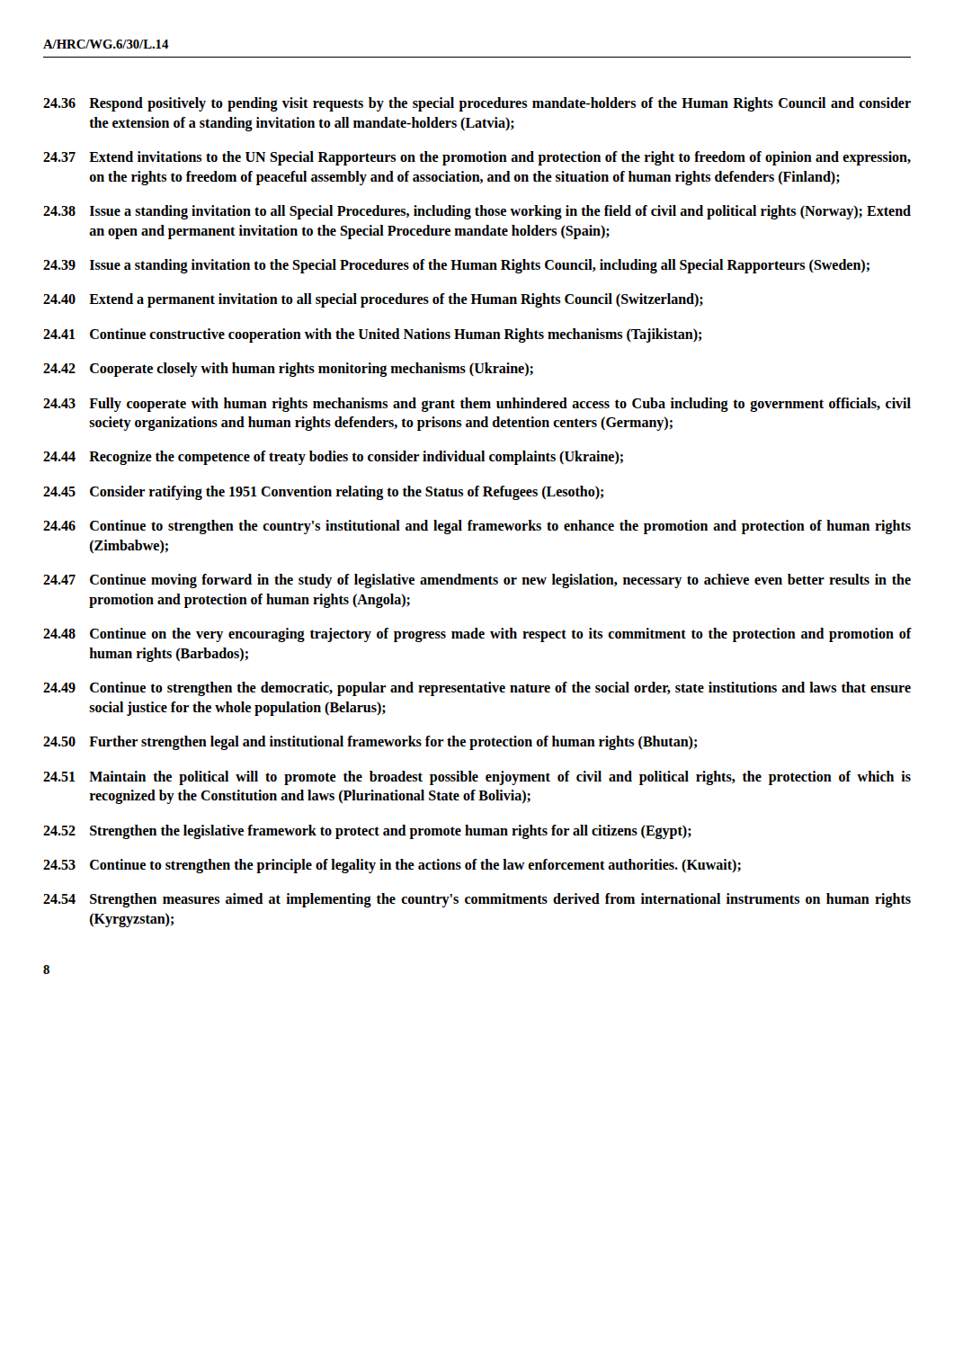A/HRC/WG.6/30/L.14
24.36
Respond positively to pending visit requests by the special procedures mandate-holders of the Human Rights Council and consider the extension of a standing invitation to all mandate-holders (Latvia);
24.37
Extend invitations to the UN Special Rapporteurs on the promotion and protection of the right to freedom of opinion and expression, on the rights to freedom of peaceful assembly and of association, and on the situation of human rights defenders (Finland);
24.38
Issue a standing invitation to all Special Procedures, including those working in the field of civil and political rights (Norway); Extend an open and permanent invitation to the Special Procedure mandate holders (Spain);
24.39
Issue a standing invitation to the Special Procedures of the Human Rights Council, including all Special Rapporteurs (Sweden);
24.40
Extend a permanent invitation to all special procedures of the Human Rights Council (Switzerland);
24.41
Continue constructive cooperation with the United Nations Human Rights mechanisms (Tajikistan);
24.42
Cooperate closely with human rights monitoring mechanisms (Ukraine);
24.43
Fully cooperate with human rights mechanisms and grant them unhindered access to Cuba including to government officials, civil society organizations and human rights defenders, to prisons and detention centers (Germany);
24.44
Recognize the competence of treaty bodies to consider individual complaints (Ukraine);
24.45
Consider ratifying the 1951 Convention relating to the Status of Refugees (Lesotho);
24.46
Continue to strengthen the country's institutional and legal frameworks to enhance the promotion and protection of human rights (Zimbabwe);
24.47
Continue moving forward in the study of legislative amendments or new legislation, necessary to achieve even better results in the promotion and protection of human rights (Angola);
24.48
Continue on the very encouraging trajectory of progress made with respect to its commitment to the protection and promotion of human rights (Barbados);
24.49
Continue to strengthen the democratic, popular and representative nature of the social order, state institutions and laws that ensure social justice for the whole population (Belarus);
24.50
Further strengthen legal and institutional frameworks for the protection of human rights (Bhutan);
24.51
Maintain the political will to promote the broadest possible enjoyment of civil and political rights, the protection of which is recognized by the Constitution and laws (Plurinational State of Bolivia);
24.52
Strengthen the legislative framework to protect and promote human rights for all citizens (Egypt);
24.53
Continue to strengthen the principle of legality in the actions of the law enforcement authorities. (Kuwait);
24.54
Strengthen measures aimed at implementing the country's commitments derived from international instruments on human rights (Kyrgyzstan);
8